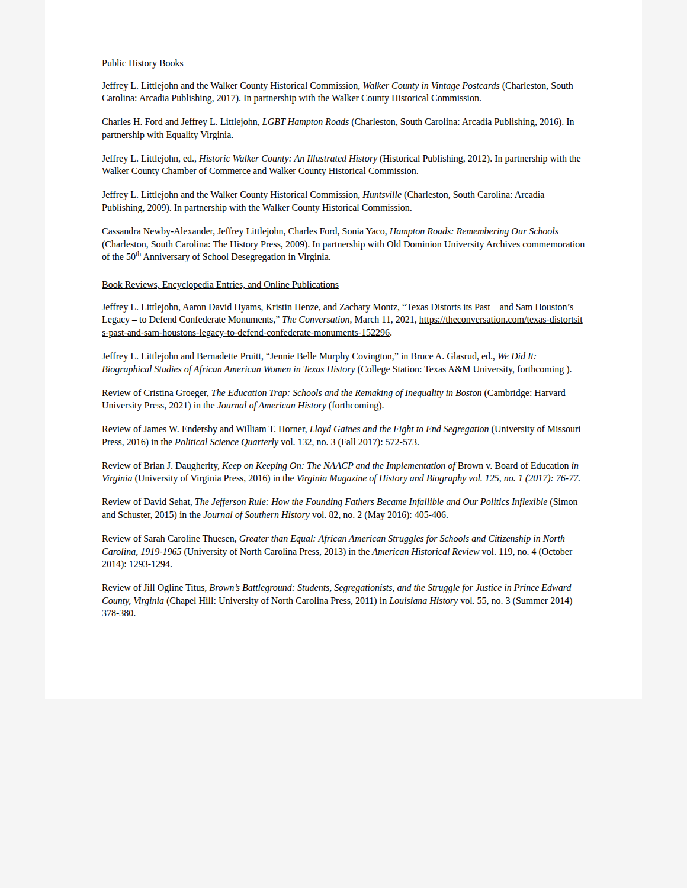Public History Books
Jeffrey L. Littlejohn and the Walker County Historical Commission, Walker County in Vintage Postcards (Charleston, South Carolina: Arcadia Publishing, 2017). In partnership with the Walker County Historical Commission.
Charles H. Ford and Jeffrey L. Littlejohn, LGBT Hampton Roads (Charleston, South Carolina: Arcadia Publishing, 2016). In partnership with Equality Virginia.
Jeffrey L. Littlejohn, ed., Historic Walker County: An Illustrated History (Historical Publishing, 2012). In partnership with the Walker County Chamber of Commerce and Walker County Historical Commission.
Jeffrey L. Littlejohn and the Walker County Historical Commission, Huntsville (Charleston, South Carolina: Arcadia Publishing, 2009). In partnership with the Walker County Historical Commission.
Cassandra Newby-Alexander, Jeffrey Littlejohn, Charles Ford, Sonia Yaco, Hampton Roads: Remembering Our Schools (Charleston, South Carolina: The History Press, 2009). In partnership with Old Dominion University Archives commemoration of the 50th Anniversary of School Desegregation in Virginia.
Book Reviews, Encyclopedia Entries, and Online Publications
Jeffrey L. Littlejohn, Aaron David Hyams, Kristin Henze, and Zachary Montz, “Texas Distorts its Past – and Sam Houston’s Legacy – to Defend Confederate Monuments,” The Conversation, March 11, 2021, https://theconversation.com/texas-distortsits-past-and-sam-houstons-legacy-to-defend-confederate-monuments-152296.
Jeffrey L. Littlejohn and Bernadette Pruitt, “Jennie Belle Murphy Covington,” in Bruce A. Glasrud, ed., We Did It: Biographical Studies of African American Women in Texas History (College Station: Texas A&M University, forthcoming ).
Review of Cristina Groeger, The Education Trap: Schools and the Remaking of Inequality in Boston (Cambridge: Harvard University Press, 2021) in the Journal of American History (forthcoming).
Review of James W. Endersby and William T. Horner, Lloyd Gaines and the Fight to End Segregation (University of Missouri Press, 2016) in the Political Science Quarterly vol. 132, no. 3 (Fall 2017): 572-573.
Review of Brian J. Daugherity, Keep on Keeping On: The NAACP and the Implementation of Brown v. Board of Education in Virginia (University of Virginia Press, 2016) in the Virginia Magazine of History and Biography vol. 125, no. 1 (2017): 76-77.
Review of David Sehat, The Jefferson Rule: How the Founding Fathers Became Infallible and Our Politics Inflexible (Simon and Schuster, 2015) in the Journal of Southern History vol. 82, no. 2 (May 2016): 405-406.
Review of Sarah Caroline Thuesen, Greater than Equal: African American Struggles for Schools and Citizenship in North Carolina, 1919-1965 (University of North Carolina Press, 2013) in the American Historical Review vol. 119, no. 4 (October 2014): 1293-1294.
Review of Jill Ogline Titus, Brown’s Battleground: Students, Segregationists, and the Struggle for Justice in Prince Edward County, Virginia (Chapel Hill: University of North Carolina Press, 2011) in Louisiana History vol. 55, no. 3 (Summer 2014) 378-380.